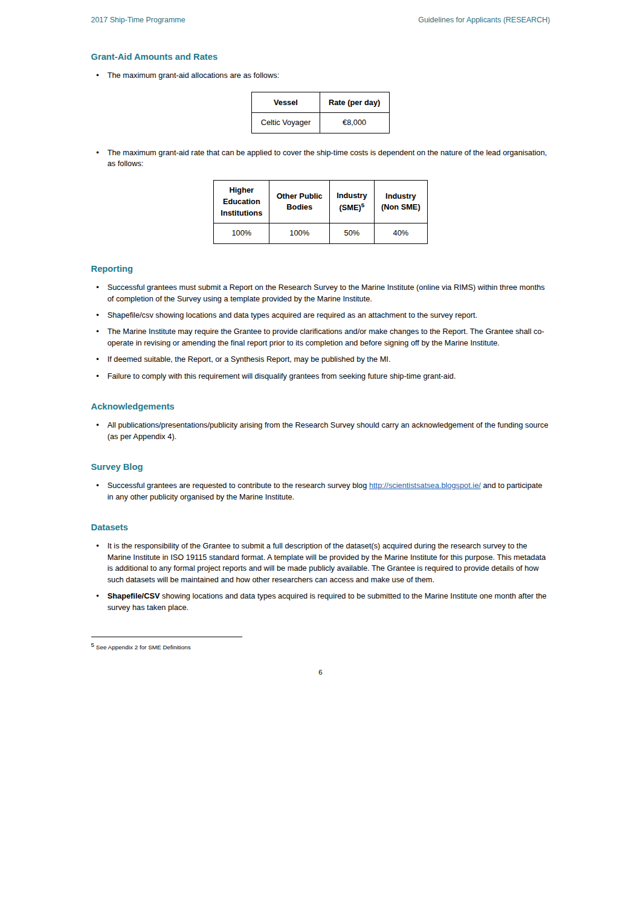2017 Ship-Time Programme
Guidelines for Applicants (RESEARCH)
Grant-Aid Amounts and Rates
The maximum grant-aid allocations are as follows:
| Vessel | Rate (per day) |
| --- | --- |
| Celtic Voyager | €8,000 |
The maximum grant-aid rate that can be applied to cover the ship-time costs is dependent on the nature of the lead organisation, as follows:
| Higher Education Institutions | Other Public Bodies | Industry (SME) 5 | Industry (Non SME) |
| --- | --- | --- | --- |
| 100% | 100% | 50% | 40% |
Reporting
Successful grantees must submit a Report on the Research Survey to the Marine Institute (online via RIMS) within three months of completion of the Survey using a template provided by the Marine Institute.
Shapefile/csv showing locations and data types acquired are required as an attachment to the survey report.
The Marine Institute may require the Grantee to provide clarifications and/or make changes to the Report. The Grantee shall co-operate in revising or amending the final report prior to its completion and before signing off by the Marine Institute.
If deemed suitable, the Report, or a Synthesis Report, may be published by the MI.
Failure to comply with this requirement will disqualify grantees from seeking future ship-time grant-aid.
Acknowledgements
All publications/presentations/publicity arising from the Research Survey should carry an acknowledgement of the funding source (as per Appendix 4).
Survey Blog
Successful grantees are requested to contribute to the research survey blog http://scientistsatsea.blogspot.ie/ and to participate in any other publicity organised by the Marine Institute.
Datasets
It is the responsibility of the Grantee to submit a full description of the dataset(s) acquired during the research survey to the Marine Institute in ISO 19115 standard format. A template will be provided by the Marine Institute for this purpose. This metadata is additional to any formal project reports and will be made publicly available. The Grantee is required to provide details of how such datasets will be maintained and how other researchers can access and make use of them.
Shapefile/CSV showing locations and data types acquired is required to be submitted to the Marine Institute one month after the survey has taken place.
5 See Appendix 2 for SME Definitions
6